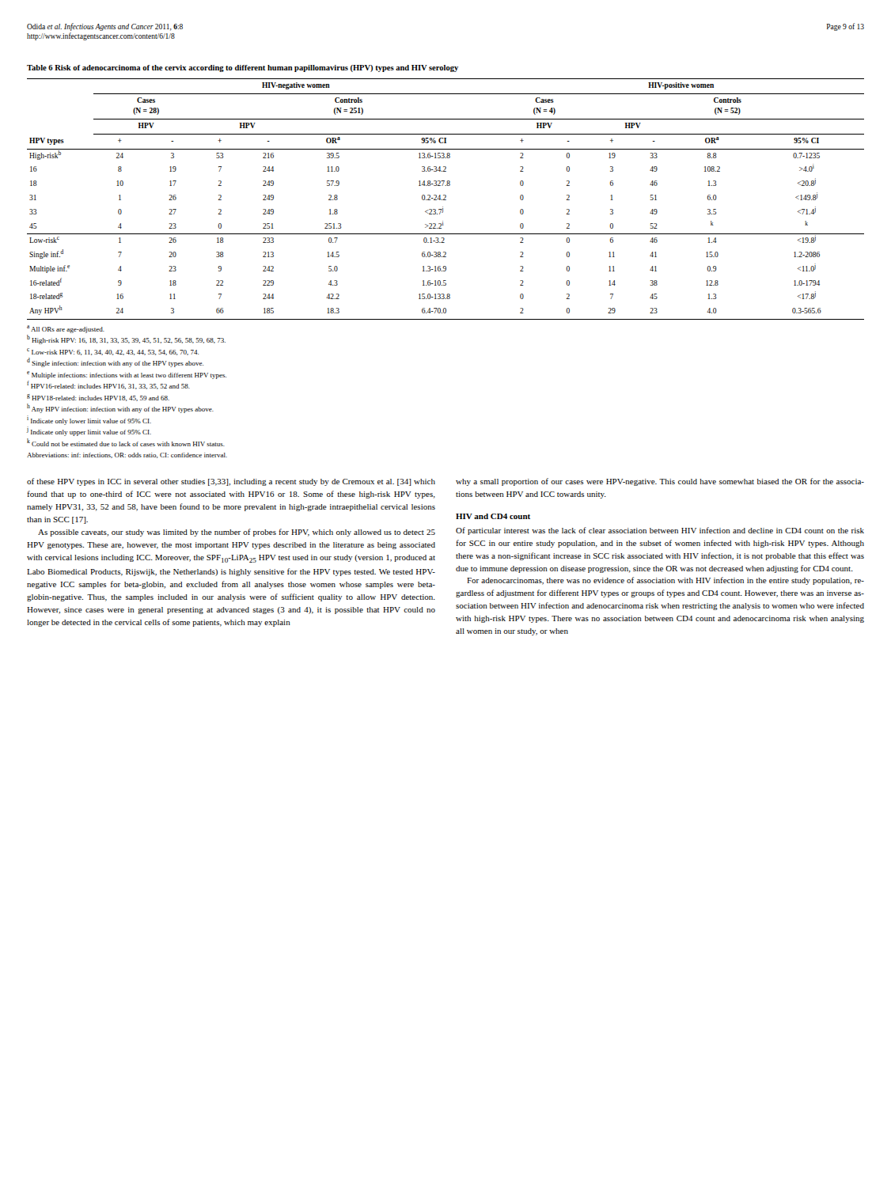Odida et al. Infectious Agents and Cancer 2011, 6:8
http://www.infectagentscancer.com/content/6/1/8
Page 9 of 13
Table 6 Risk of adenocarcinoma of the cervix according to different human papillomavirus (HPV) types and HIV serology
| HPV types | HIV-negative women | HIV-positive women |
| --- | --- | --- |
| Cases (N = 28) | Controls (N = 251) | Cases (N = 4) | Controls (N = 52) |
| HPV | HPV | | | HPV | HPV | | |
| + | - | + | - | OR a | 95% CI | + | - | + | - | OR a | 95% CI |
| High-risk b | 24 | 3 | 53 | 216 | 39.5 | 13.6-153.8 | 2 | 0 | 19 | 33 | 8.8 | 0.7-1235 |
| 16 | 8 | 19 | 7 | 244 | 11.0 | 3.6-34.2 | 2 | 0 | 3 | 49 | 108.2 | >4.0 i |
| 18 | 10 | 17 | 2 | 249 | 57.9 | 14.8-327.8 | 0 | 2 | 6 | 46 | 1.3 | <20.8 j |
| 31 | 1 | 26 | 2 | 249 | 2.8 | 0.2-24.2 | 0 | 2 | 1 | 51 | 6.0 | <149.8 j |
| 33 | 0 | 27 | 2 | 249 | 1.8 | <23.7 j | 0 | 2 | 3 | 49 | 3.5 | <71.4 j |
| 45 | 4 | 23 | 0 | 251 | 251.3 | >22.2 i | 0 | 2 | 0 | 52 | k | k |
| Low-risk c | 1 | 26 | 18 | 233 | 0.7 | 0.1-3.2 | 2 | 0 | 6 | 46 | 1.4 | <19.8 j |
| Single inf. d | 7 | 20 | 38 | 213 | 14.5 | 6.0-38.2 | 2 | 0 | 11 | 41 | 15.0 | 1.2-2086 |
| Multiple inf. e | 4 | 23 | 9 | 242 | 5.0 | 1.3-16.9 | 2 | 0 | 11 | 41 | 0.9 | <11.0 j |
| 16-related f | 9 | 18 | 22 | 229 | 4.3 | 1.6-10.5 | 2 | 0 | 14 | 38 | 12.8 | 1.0-1794 |
| 18-related g | 16 | 11 | 7 | 244 | 42.2 | 15.0-133.8 | 0 | 2 | 7 | 45 | 1.3 | <17.8 j |
| Any HPV h | 24 | 3 | 66 | 185 | 18.3 | 6.4-70.0 | 2 | 0 | 29 | 23 | 4.0 | 0.3-565.6 |
a All ORs are age-adjusted.
b High-risk HPV: 16, 18, 31, 33, 35, 39, 45, 51, 52, 56, 58, 59, 68, 73.
c Low-risk HPV: 6, 11, 34, 40, 42, 43, 44, 53, 54, 66, 70, 74.
d Single infection: infection with any of the HPV types above.
e Multiple infections: infections with at least two different HPV types.
f HPV16-related: includes HPV16, 31, 33, 35, 52 and 58.
g HPV18-related: includes HPV18, 45, 59 and 68.
h Any HPV infection: infection with any of the HPV types above.
i Indicate only lower limit value of 95% CI.
j Indicate only upper limit value of 95% CI.
k Could not be estimated due to lack of cases with known HIV status.
Abbreviations: inf: infections, OR: odds ratio, CI: confidence interval.
of these HPV types in ICC in several other studies [3,33], including a recent study by de Cremoux et al. [34] which found that up to one-third of ICC were not associated with HPV16 or 18. Some of these high-risk HPV types, namely HPV31, 33, 52 and 58, have been found to be more prevalent in high-grade intraepithelial cervical lesions than in SCC [17].
As possible caveats, our study was limited by the number of probes for HPV, which only allowed us to detect 25 HPV genotypes. These are, however, the most important HPV types described in the literature as being associated with cervical lesions including ICC. Moreover, the SPF10-LiPA25 HPV test used in our study (version 1, produced at Labo Biomedical Products, Rijswijk, the Netherlands) is highly sensitive for the HPV types tested. We tested HPV-negative ICC samples for beta-globin, and excluded from all analyses those women whose samples were beta-globin-negative. Thus, the samples included in our analysis were of sufficient quality to allow HPV detection. However, since cases were in general presenting at advanced stages (3 and 4), it is possible that HPV could no longer be detected in the cervical cells of some patients, which may explain
why a small proportion of our cases were HPV-negative. This could have somewhat biased the OR for the associations between HPV and ICC towards unity.
HIV and CD4 count
Of particular interest was the lack of clear association between HIV infection and decline in CD4 count on the risk for SCC in our entire study population, and in the subset of women infected with high-risk HPV types. Although there was a non-significant increase in SCC risk associated with HIV infection, it is not probable that this effect was due to immune depression on disease progression, since the OR was not decreased when adjusting for CD4 count.
For adenocarcinomas, there was no evidence of association with HIV infection in the entire study population, regardless of adjustment for different HPV types or groups of types and CD4 count. However, there was an inverse association between HIV infection and adenocarcinoma risk when restricting the analysis to women who were infected with high-risk HPV types. There was no association between CD4 count and adenocarcinoma risk when analysing all women in our study, or when